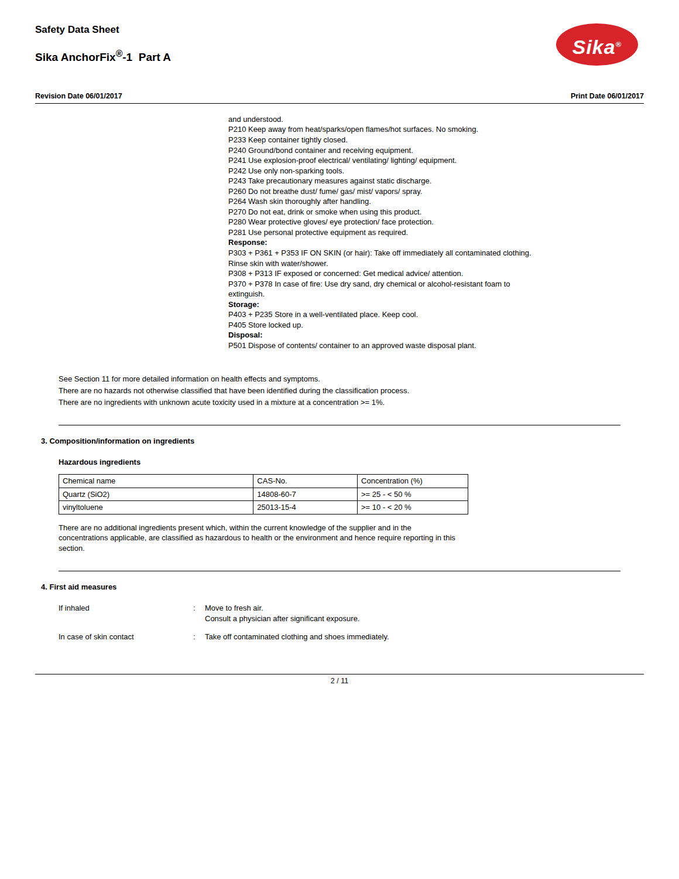Safety Data Sheet
Sika AnchorFix®-1 Part A
Sika®
Revision Date 06/01/2017 Print Date 06/01/2017
and understood.
P210 Keep away from heat/sparks/open flames/hot surfaces. No smoking.
P233 Keep container tightly closed.
P240 Ground/bond container and receiving equipment.
P241 Use explosion-proof electrical/ ventilating/ lighting/ equipment.
P242 Use only non-sparking tools.
P243 Take precautionary measures against static discharge.
P260 Do not breathe dust/ fume/ gas/ mist/ vapors/ spray.
P264 Wash skin thoroughly after handling.
P270 Do not eat, drink or smoke when using this product.
P280 Wear protective gloves/ eye protection/ face protection.
P281 Use personal protective equipment as required.
Response:
P303 + P361 + P353 IF ON SKIN (or hair): Take off immediately all contaminated clothing. Rinse skin with water/shower.
P308 + P313 IF exposed or concerned: Get medical advice/ attention.
P370 + P378 In case of fire: Use dry sand, dry chemical or alcohol-resistant foam to extinguish.
Storage:
P403 + P235 Store in a well-ventilated place. Keep cool.
P405 Store locked up.
Disposal:
P501 Dispose of contents/ container to an approved waste disposal plant.
See Section 11 for more detailed information on health effects and symptoms.
There are no hazards not otherwise classified that have been identified during the classification process.
There are no ingredients with unknown acute toxicity used in a mixture at a concentration >= 1%.
3. Composition/information on ingredients
Hazardous ingredients
| Chemical name | CAS-No. | Concentration (%) |
| --- | --- | --- |
| Quartz (SiO2) | 14808-60-7 | >= 25 - < 50 % |
| vinyltoluene | 25013-15-4 | >= 10 - < 20 % |
There are no additional ingredients present which, within the current knowledge of the supplier and in the concentrations applicable, are classified as hazardous to health or the environment and hence require reporting in this section.
4. First aid measures
| If inhaled | : | Move to fresh air. Consult a physician after significant exposure. |
| In case of skin contact | : | Take off contaminated clothing and shoes immediately. |
2 / 11